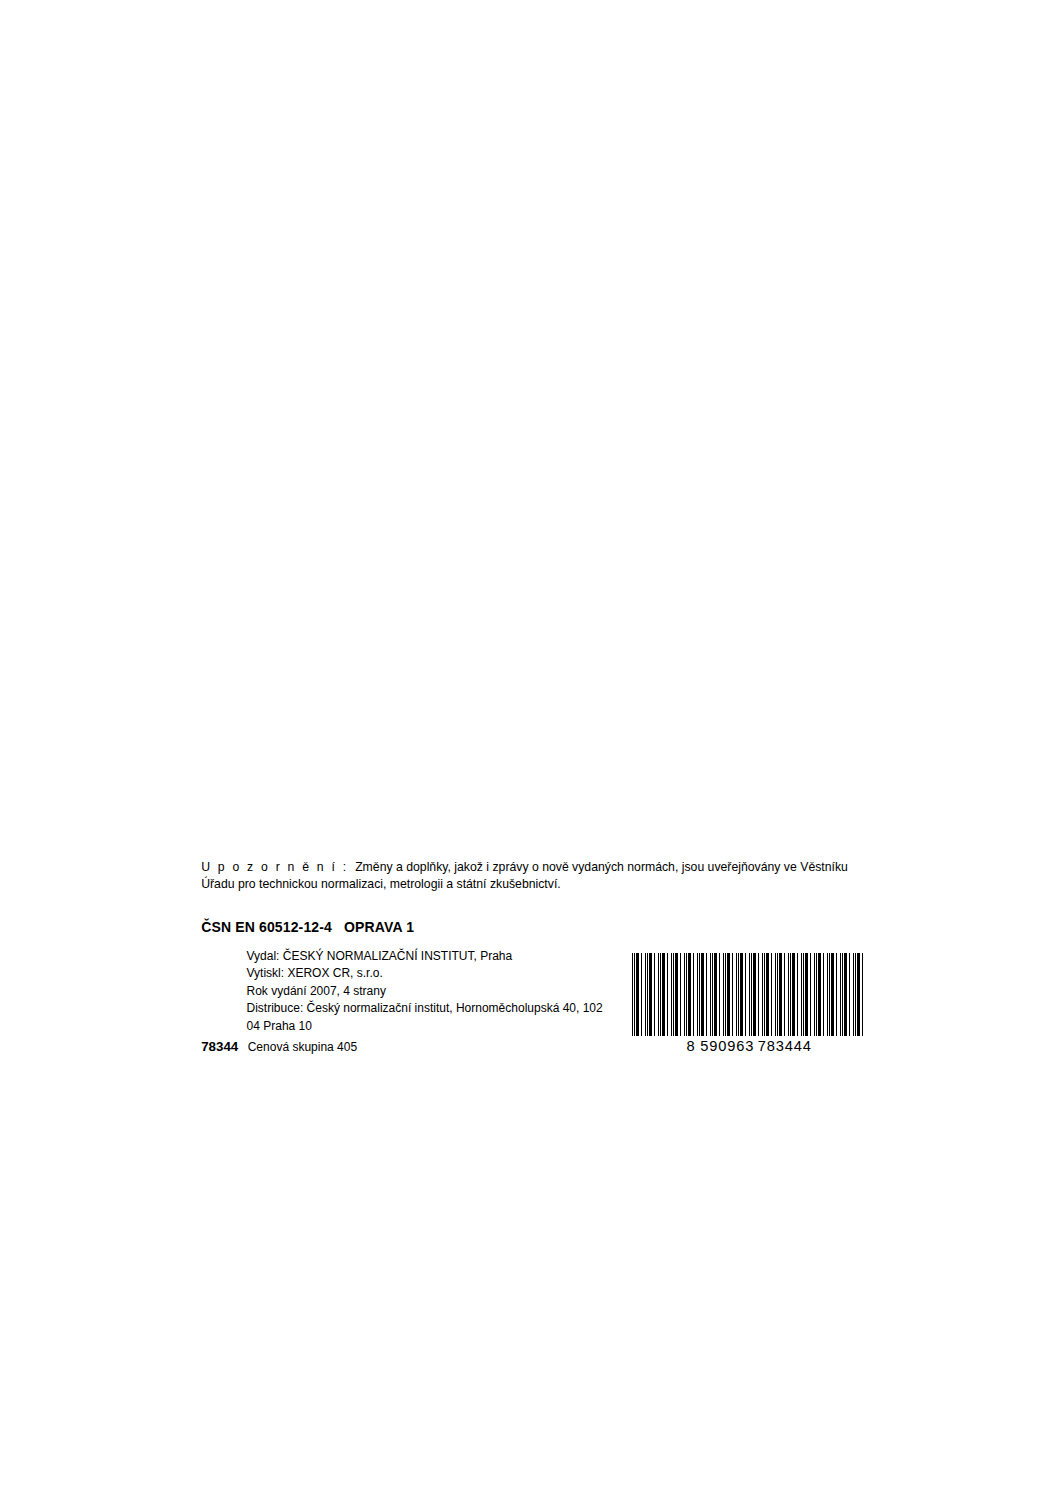U p o z o r n ě n í : Změny a doplňky, jakož i zprávy o nově vydaných normách, jsou uveřejňovány ve Věstníku Úřadu pro technickou normalizaci, metrologii a státní zkušebnictví.
ČSN EN 60512-12-4 OPRAVA 1
Vydal: ČESKÝ NORMALIZAČNÍ INSTITUT, Praha
Vytiskl: XEROX CR, s.r.o.
Rok vydání 2007, 4 strany
Distribuce: Český normalizační institut, Hornoměcholupská 40, 102 04 Praha 10
78344 Cenová skupina 405
8590963 783444